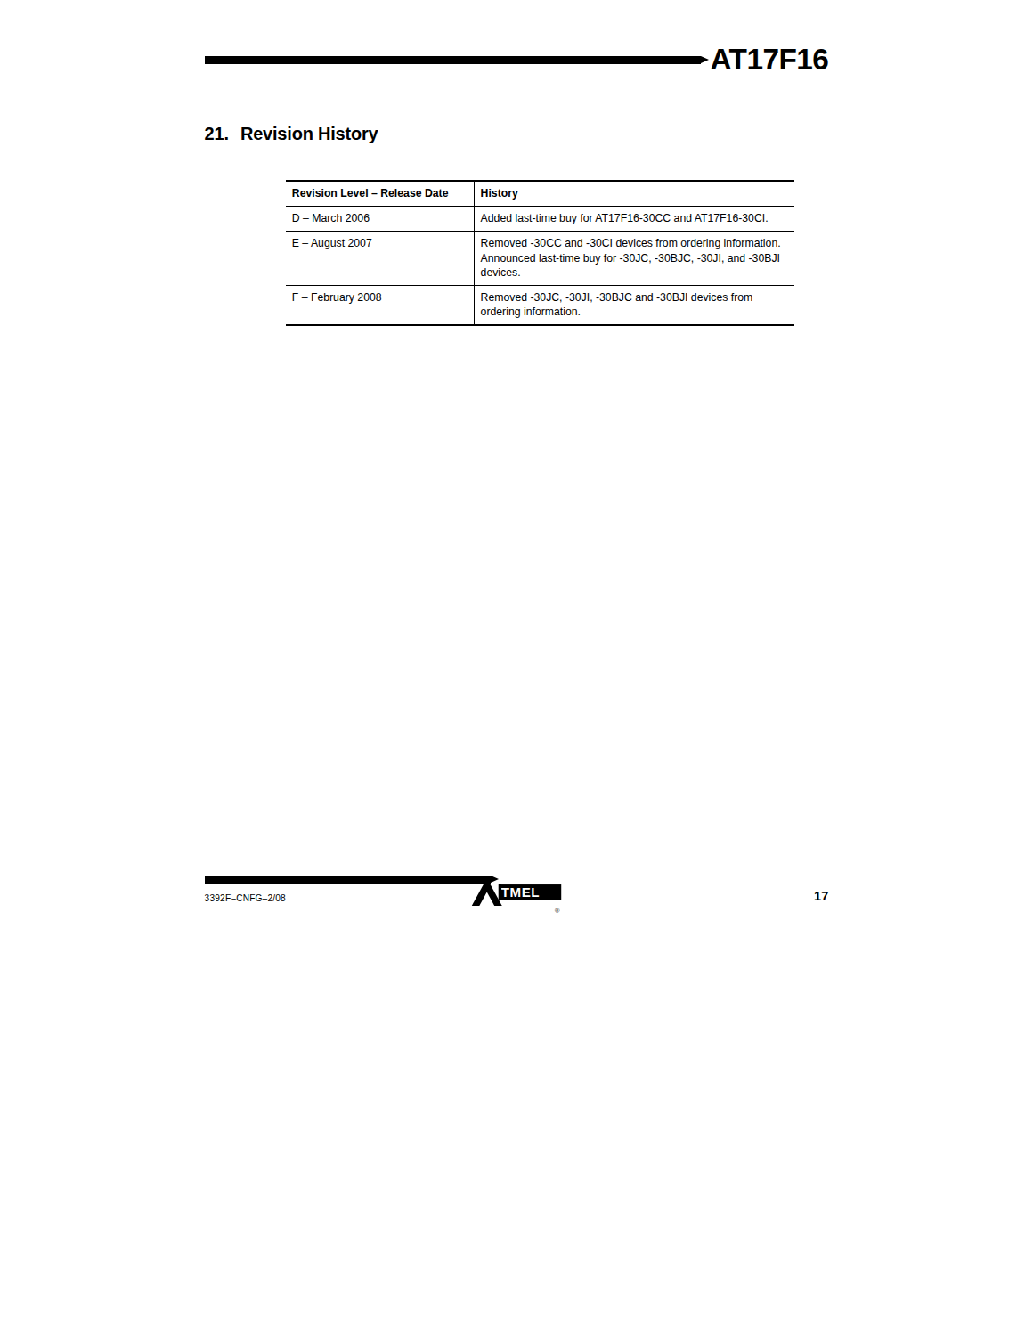AT17F16
21. Revision History
| Revision Level – Release Date | History |
| --- | --- |
| D – March 2006 | Added last-time buy for AT17F16-30CC and AT17F16-30CI. |
| E – August 2007 | Removed -30CC and -30CI devices from ordering information. Announced last-time buy for -30JC, -30BJC, -30JI, and -30BJI devices. |
| F – February 2008 | Removed -30JC, -30JI, -30BJC and -30BJI devices from ordering information. |
TMEL
®
3392F–CNFG–2/08
17